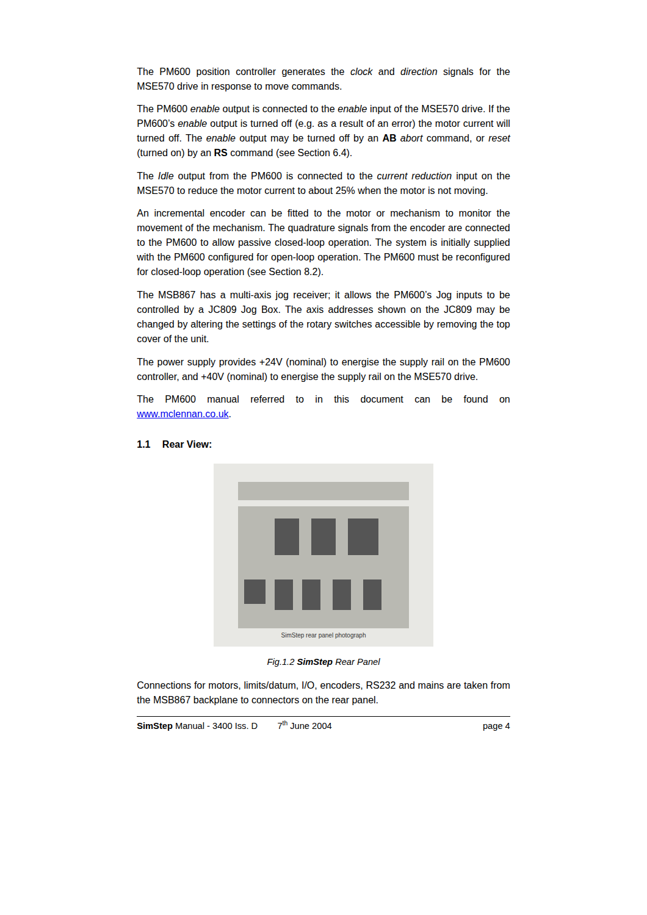The PM600 position controller generates the clock and direction signals for the MSE570 drive in response to move commands.
The PM600 enable output is connected to the enable input of the MSE570 drive. If the PM600’s enable output is turned off (e.g. as a result of an error) the motor current will turned off. The enable output may be turned off by an AB abort command, or reset (turned on) by an RS command (see Section 6.4).
The Idle output from the PM600 is connected to the current reduction input on the MSE570 to reduce the motor current to about 25% when the motor is not moving.
An incremental encoder can be fitted to the motor or mechanism to monitor the movement of the mechanism. The quadrature signals from the encoder are connected to the PM600 to allow passive closed-loop operation. The system is initially supplied with the PM600 configured for open-loop operation. The PM600 must be reconfigured for closed-loop operation (see Section 8.2).
The MSB867 has a multi-axis jog receiver; it allows the PM600’s Jog inputs to be controlled by a JC809 Jog Box. The axis addresses shown on the JC809 may be changed by altering the settings of the rotary switches accessible by removing the top cover of the unit.
The power supply provides +24V (nominal) to energise the supply rail on the PM600 controller, and +40V (nominal) to energise the supply rail on the MSE570 drive.
The PM600 manual referred to in this document can be found on www.mclennan.co.uk.
1.1 Rear View:
Fig.1.2 SimStep Rear Panel
Connections for motors, limits/datum, I/O, encoders, RS232 and mains are taken from the MSB867 backplane to connectors on the rear panel.
SimStep Manual - 3400 Iss. D
7th June 2004
page 4